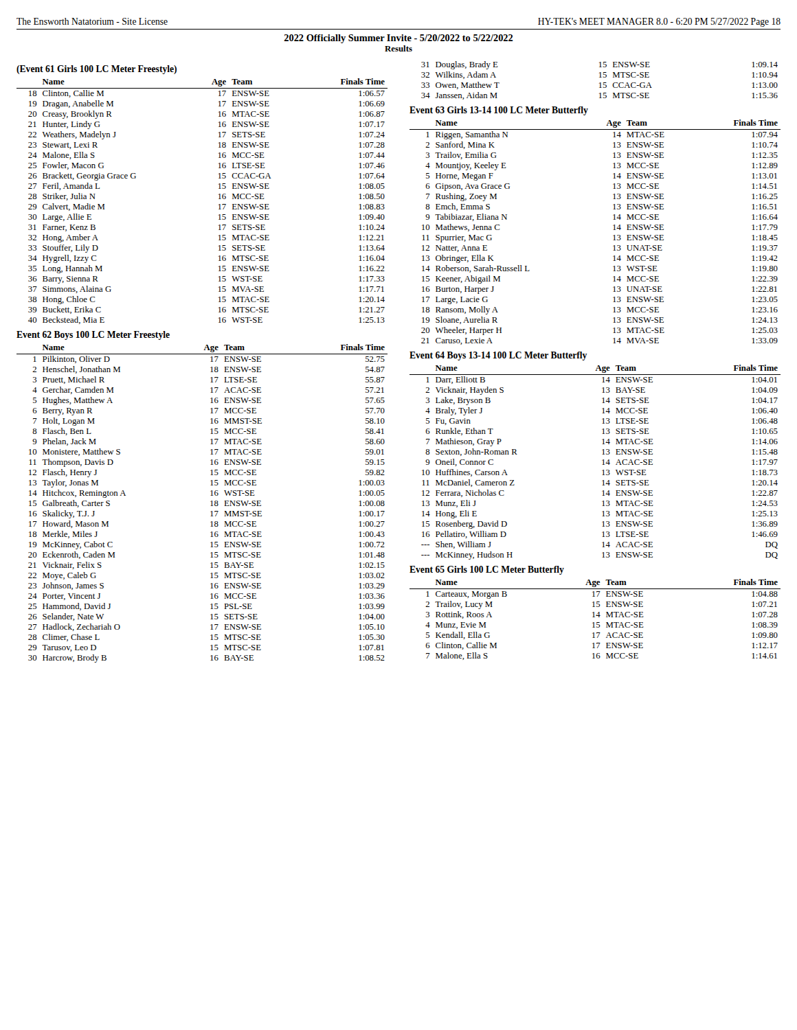The Ensworth Natatorium - Site License HY-TEK's MEET MANAGER 8.0 - 6:20 PM 5/27/2022 Page 18
2022 Officially Summer Invite - 5/20/2022 to 5/22/2022
Results
(Event 61 Girls 100 LC Meter Freestyle)
| | Name | Age | Team | Finals Time |
| --- | --- | --- | --- | --- |
| 18 | Clinton, Callie M | 17 | ENSW-SE | 1:06.57 |
| 19 | Dragan, Anabelle M | 17 | ENSW-SE | 1:06.69 |
| 20 | Creasy, Brooklyn R | 16 | MTAC-SE | 1:06.87 |
| 21 | Hunter, Lindy G | 16 | ENSW-SE | 1:07.17 |
| 22 | Weathers, Madelyn J | 17 | SETS-SE | 1:07.24 |
| 23 | Stewart, Lexi R | 18 | ENSW-SE | 1:07.28 |
| 24 | Malone, Ella S | 16 | MCC-SE | 1:07.44 |
| 25 | Fowler, Macon G | 16 | LTSE-SE | 1:07.46 |
| 26 | Brackett, Georgia Grace G | 15 | CCAC-GA | 1:07.64 |
| 27 | Feril, Amanda L | 15 | ENSW-SE | 1:08.05 |
| 28 | Striker, Julia N | 16 | MCC-SE | 1:08.50 |
| 29 | Calvert, Madie M | 17 | ENSW-SE | 1:08.83 |
| 30 | Large, Allie E | 15 | ENSW-SE | 1:09.40 |
| 31 | Farner, Kenz B | 17 | SETS-SE | 1:10.24 |
| 32 | Hong, Amber A | 15 | MTAC-SE | 1:12.21 |
| 33 | Stouffer, Lily D | 15 | SETS-SE | 1:13.64 |
| 34 | Hygrell, Izzy C | 16 | MTSC-SE | 1:16.04 |
| 35 | Long, Hannah M | 15 | ENSW-SE | 1:16.22 |
| 36 | Barry, Sienna R | 15 | WST-SE | 1:17.33 |
| 37 | Simmons, Alaina G | 15 | MVA-SE | 1:17.71 |
| 38 | Hong, Chloe C | 15 | MTAC-SE | 1:20.14 |
| 39 | Buckett, Erika C | 16 | MTSC-SE | 1:21.27 |
| 40 | Beckstead, Mia E | 16 | WST-SE | 1:25.13 |
Event 62 Boys 100 LC Meter Freestyle
| | Name | Age | Team | Finals Time |
| --- | --- | --- | --- | --- |
| 1 | Pilkinton, Oliver D | 17 | ENSW-SE | 52.75 |
| 2 | Henschel, Jonathan M | 18 | ENSW-SE | 54.87 |
| 3 | Pruett, Michael R | 17 | LTSE-SE | 55.87 |
| 4 | Gerchar, Camden M | 17 | ACAC-SE | 57.21 |
| 5 | Hughes, Matthew A | 16 | ENSW-SE | 57.65 |
| 6 | Berry, Ryan R | 17 | MCC-SE | 57.70 |
| 7 | Holt, Logan M | 16 | MMST-SE | 58.10 |
| 8 | Flasch, Ben L | 15 | MCC-SE | 58.41 |
| 9 | Phelan, Jack M | 17 | MTAC-SE | 58.60 |
| 10 | Monistere, Matthew S | 17 | MTAC-SE | 59.01 |
| 11 | Thompson, Davis D | 16 | ENSW-SE | 59.15 |
| 12 | Flasch, Henry J | 15 | MCC-SE | 59.82 |
| 13 | Taylor, Jonas M | 15 | MCC-SE | 1:00.03 |
| 14 | Hitchcox, Remington A | 16 | WST-SE | 1:00.05 |
| 15 | Galbreath, Carter S | 18 | ENSW-SE | 1:00.08 |
| 16 | Skalicky, T.J. J | 17 | MMST-SE | 1:00.17 |
| 17 | Howard, Mason M | 18 | MCC-SE | 1:00.27 |
| 18 | Merkle, Miles J | 16 | MTAC-SE | 1:00.43 |
| 19 | McKinney, Cabot C | 15 | ENSW-SE | 1:00.72 |
| 20 | Eckenroth, Caden M | 15 | MTSC-SE | 1:01.48 |
| 21 | Vicknair, Felix S | 15 | BAY-SE | 1:02.15 |
| 22 | Moye, Caleb G | 15 | MTSC-SE | 1:03.02 |
| 23 | Johnson, James S | 16 | ENSW-SE | 1:03.29 |
| 24 | Porter, Vincent J | 16 | MCC-SE | 1:03.36 |
| 25 | Hammond, David J | 15 | PSL-SE | 1:03.99 |
| 26 | Selander, Nate W | 15 | SETS-SE | 1:04.00 |
| 27 | Hadlock, Zechariah O | 17 | ENSW-SE | 1:05.10 |
| 28 | Climer, Chase L | 15 | MTSC-SE | 1:05.30 |
| 29 | Tarusov, Leo D | 15 | MTSC-SE | 1:07.81 |
| 30 | Harcrow, Brody B | 16 | BAY-SE | 1:08.52 |
| 31 | Douglas, Brady E | 15 | ENSW-SE | 1:09.14 |
| 32 | Wilkins, Adam A | 15 | MTSC-SE | 1:10.94 |
| 33 | Owen, Matthew T | 15 | CCAC-GA | 1:13.00 |
| 34 | Janssen, Aidan M | 15 | MTSC-SE | 1:15.36 |
Event 63 Girls 13-14 100 LC Meter Butterfly
| | Name | Age | Team | Finals Time |
| --- | --- | --- | --- | --- |
| 1 | Riggen, Samantha N | 14 | MTAC-SE | 1:07.94 |
| 2 | Sanford, Mina K | 13 | ENSW-SE | 1:10.74 |
| 3 | Trailov, Emilia G | 13 | ENSW-SE | 1:12.35 |
| 4 | Mountjoy, Keeley E | 13 | MCC-SE | 1:12.89 |
| 5 | Horne, Megan F | 14 | ENSW-SE | 1:13.01 |
| 6 | Gipson, Ava Grace G | 13 | MCC-SE | 1:14.51 |
| 7 | Rushing, Zoey M | 13 | ENSW-SE | 1:16.25 |
| 8 | Emch, Emma S | 13 | ENSW-SE | 1:16.51 |
| 9 | Tabibiazar, Eliana N | 14 | MCC-SE | 1:16.64 |
| 10 | Mathews, Jenna C | 14 | ENSW-SE | 1:17.79 |
| 11 | Spurrier, Mac G | 13 | ENSW-SE | 1:18.45 |
| 12 | Natter, Anna E | 13 | UNAT-SE | 1:19.37 |
| 13 | Obringer, Ella K | 14 | MCC-SE | 1:19.42 |
| 14 | Roberson, Sarah-Russell L | 13 | WST-SE | 1:19.80 |
| 15 | Keener, Abigail M | 14 | MCC-SE | 1:22.39 |
| 16 | Burton, Harper J | 13 | UNAT-SE | 1:22.81 |
| 17 | Large, Lacie G | 13 | ENSW-SE | 1:23.05 |
| 18 | Ransom, Molly A | 13 | MCC-SE | 1:23.16 |
| 19 | Sloane, Aurelia R | 13 | ENSW-SE | 1:24.13 |
| 20 | Wheeler, Harper H | 13 | MTAC-SE | 1:25.03 |
| 21 | Caruso, Lexie A | 14 | MVA-SE | 1:33.09 |
Event 64 Boys 13-14 100 LC Meter Butterfly
| | Name | Age | Team | Finals Time |
| --- | --- | --- | --- | --- |
| 1 | Darr, Elliott B | 14 | ENSW-SE | 1:04.01 |
| 2 | Vicknair, Hayden S | 13 | BAY-SE | 1:04.09 |
| 3 | Lake, Bryson B | 14 | SETS-SE | 1:04.17 |
| 4 | Braly, Tyler J | 14 | MCC-SE | 1:06.40 |
| 5 | Fu, Gavin | 13 | LTSE-SE | 1:06.48 |
| 6 | Runkle, Ethan T | 13 | SETS-SE | 1:10.65 |
| 7 | Mathieson, Gray P | 14 | MTAC-SE | 1:14.06 |
| 8 | Sexton, John-Roman R | 13 | ENSW-SE | 1:15.48 |
| 9 | Oneil, Connor C | 14 | ACAC-SE | 1:17.97 |
| 10 | Huffhines, Carson A | 13 | WST-SE | 1:18.73 |
| 11 | McDaniel, Cameron Z | 14 | SETS-SE | 1:20.14 |
| 12 | Ferrara, Nicholas C | 14 | ENSW-SE | 1:22.87 |
| 13 | Munz, Eli J | 13 | MTAC-SE | 1:24.53 |
| 14 | Hong, Eli E | 13 | MTAC-SE | 1:25.13 |
| 15 | Rosenberg, David D | 13 | ENSW-SE | 1:36.89 |
| 16 | Pellatiro, William D | 13 | LTSE-SE | 1:46.69 |
| --- | Shen, William J | 14 | ACAC-SE | DQ |
| --- | McKinney, Hudson H | 13 | ENSW-SE | DQ |
Event 65 Girls 100 LC Meter Butterfly
| | Name | Age | Team | Finals Time |
| --- | --- | --- | --- | --- |
| 1 | Carteaux, Morgan B | 17 | ENSW-SE | 1:04.88 |
| 2 | Trailov, Lucy M | 15 | ENSW-SE | 1:07.21 |
| 3 | Rottink, Roos A | 14 | MTAC-SE | 1:07.28 |
| 4 | Munz, Evie M | 15 | MTAC-SE | 1:08.39 |
| 5 | Kendall, Ella G | 17 | ACAC-SE | 1:09.80 |
| 6 | Clinton, Callie M | 17 | ENSW-SE | 1:12.17 |
| 7 | Malone, Ella S | 16 | MCC-SE | 1:14.61 |